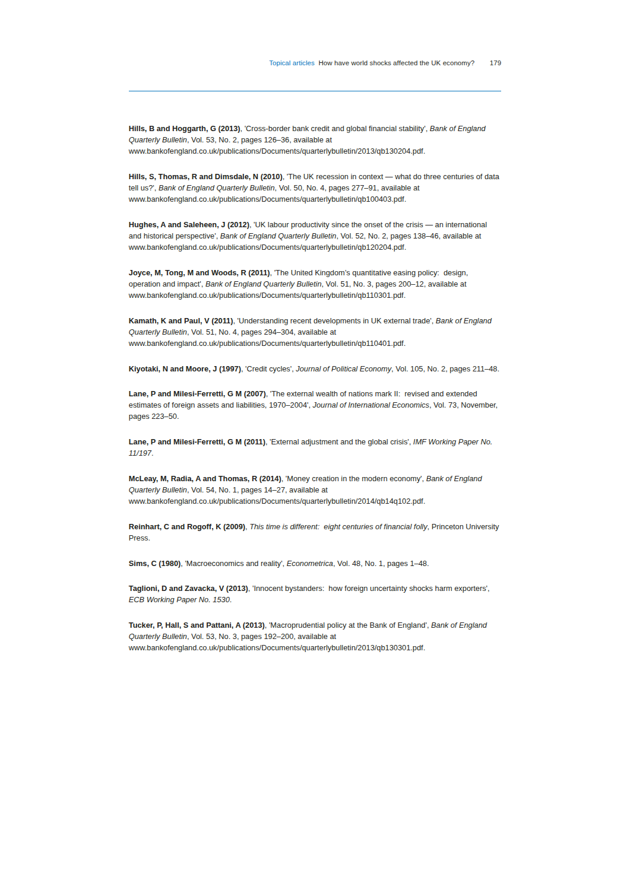Topical articles How have world shocks affected the UK economy? 179
Hills, B and Hoggarth, G (2013), 'Cross-border bank credit and global financial stability', Bank of England Quarterly Bulletin, Vol. 53, No. 2, pages 126–36, available at www.bankofengland.co.uk/publications/Documents/quarterlybulletin/2013/qb130204.pdf.
Hills, S, Thomas, R and Dimsdale, N (2010), 'The UK recession in context — what do three centuries of data tell us?', Bank of England Quarterly Bulletin, Vol. 50, No. 4, pages 277–91, available at www.bankofengland.co.uk/publications/Documents/quarterlybulletin/qb100403.pdf.
Hughes, A and Saleheen, J (2012), 'UK labour productivity since the onset of the crisis — an international and historical perspective', Bank of England Quarterly Bulletin, Vol. 52, No. 2, pages 138–46, available at www.bankofengland.co.uk/publications/Documents/quarterlybulletin/qb120204.pdf.
Joyce, M, Tong, M and Woods, R (2011), 'The United Kingdom’s quantitative easing policy: design, operation and impact', Bank of England Quarterly Bulletin, Vol. 51, No. 3, pages 200–12, available at www.bankofengland.co.uk/publications/Documents/quarterlybulletin/qb110301.pdf.
Kamath, K and Paul, V (2011), 'Understanding recent developments in UK external trade', Bank of England Quarterly Bulletin, Vol. 51, No. 4, pages 294–304, available at www.bankofengland.co.uk/publications/Documents/quarterlybulletin/qb110401.pdf.
Kiyotaki, N and Moore, J (1997), 'Credit cycles', Journal of Political Economy, Vol. 105, No. 2, pages 211–48.
Lane, P and Milesi-Ferretti, G M (2007), 'The external wealth of nations mark II: revised and extended estimates of foreign assets and liabilities, 1970–2004', Journal of International Economics, Vol. 73, November, pages 223–50.
Lane, P and Milesi-Ferretti, G M (2011), 'External adjustment and the global crisis', IMF Working Paper No. 11/197.
McLeay, M, Radia, A and Thomas, R (2014), 'Money creation in the modern economy', Bank of England Quarterly Bulletin, Vol. 54, No. 1, pages 14–27, available at www.bankofengland.co.uk/publications/Documents/quarterlybulletin/2014/qb14q102.pdf.
Reinhart, C and Rogoff, K (2009), This time is different: eight centuries of financial folly, Princeton University Press.
Sims, C (1980), 'Macroeconomics and reality', Econometrica, Vol. 48, No. 1, pages 1–48.
Taglioni, D and Zavacka, V (2013), 'Innocent bystanders: how foreign uncertainty shocks harm exporters', ECB Working Paper No. 1530.
Tucker, P, Hall, S and Pattani, A (2013), 'Macroprudential policy at the Bank of England', Bank of England Quarterly Bulletin, Vol. 53, No. 3, pages 192–200, available at www.bankofengland.co.uk/publications/Documents/quarterlybulletin/2013/qb130301.pdf.